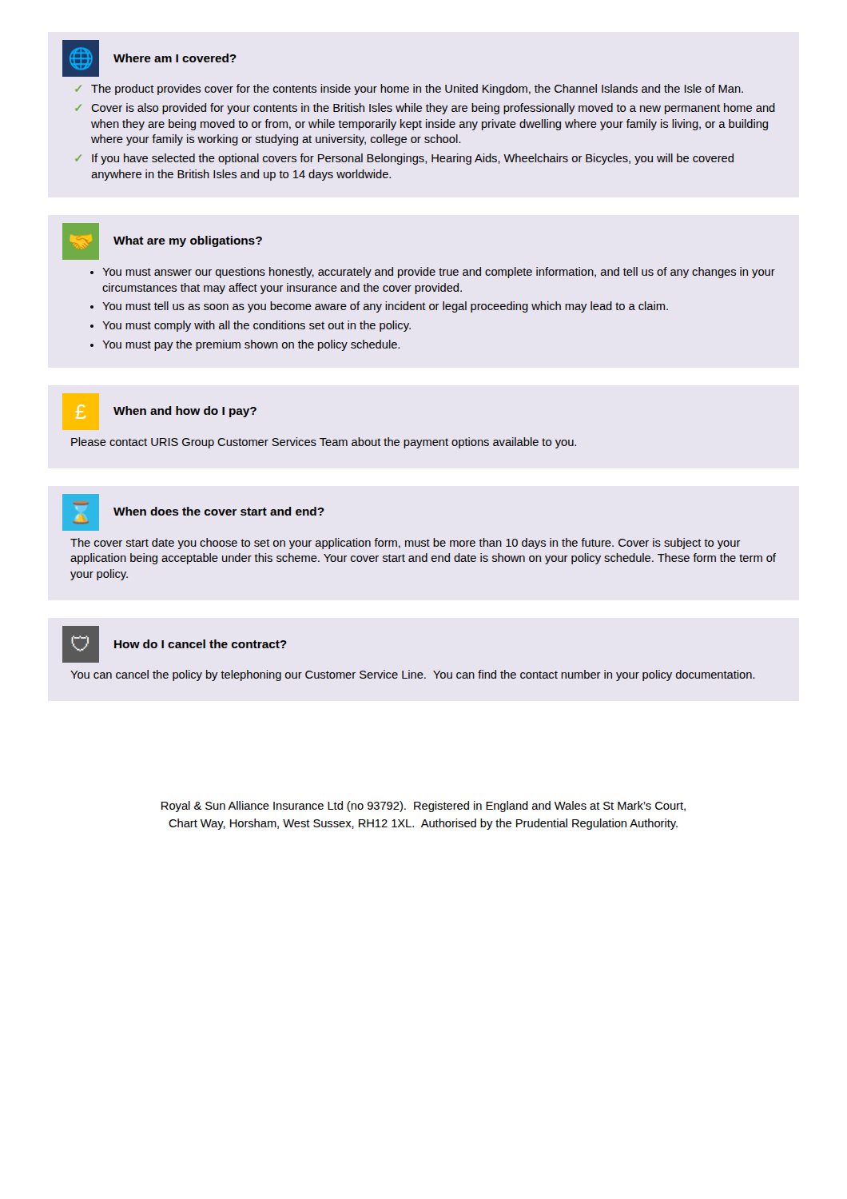🌐
Where am I covered?
The product provides cover for the contents inside your home in the United Kingdom, the Channel Islands and the Isle of Man.
Cover is also provided for your contents in the British Isles while they are being professionally moved to a new permanent home and when they are being moved to or from, or while temporarily kept inside any private dwelling where your family is living, or a building where your family is working or studying at university, college or school.
If you have selected the optional covers for Personal Belongings, Hearing Aids, Wheelchairs or Bicycles, you will be covered anywhere in the British Isles and up to 14 days worldwide.
🤝
What are my obligations?
You must answer our questions honestly, accurately and provide true and complete information, and tell us of any changes in your circumstances that may affect your insurance and the cover provided.
You must tell us as soon as you become aware of any incident or legal proceeding which may lead to a claim.
You must comply with all the conditions set out in the policy.
You must pay the premium shown on the policy schedule.
£
When and how do I pay?
Please contact URIS Group Customer Services Team about the payment options available to you.
⌛
When does the cover start and end?
The cover start date you choose to set on your application form, must be more than 10 days in the future. Cover is subject to your application being acceptable under this scheme. Your cover start and end date is shown on your policy schedule. These form the term of your policy.
🛡
How do I cancel the contract?
You can cancel the policy by telephoning our Customer Service Line. You can find the contact number in your policy documentation.
Royal & Sun Alliance Insurance Ltd (no 93792). Registered in England and Wales at St Mark’s Court,
Chart Way, Horsham, West Sussex, RH12 1XL. Authorised by the Prudential Regulation Authority.